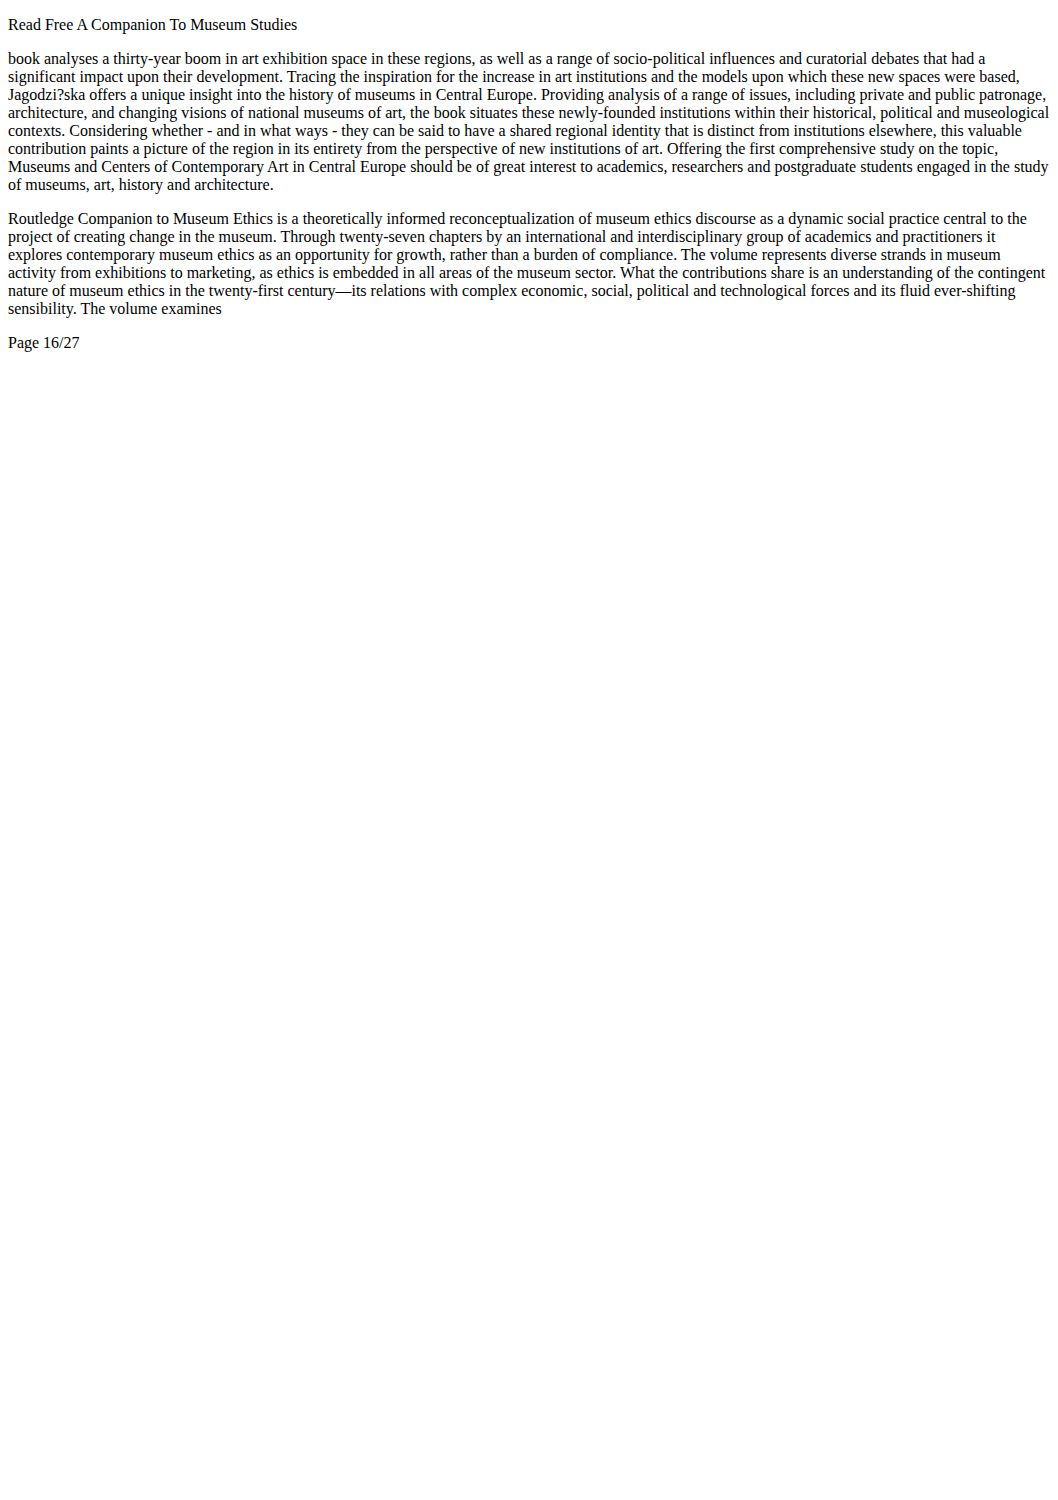Read Free A Companion To Museum Studies
book analyses a thirty-year boom in art exhibition space in these regions, as well as a range of socio-political influences and curatorial debates that had a significant impact upon their development. Tracing the inspiration for the increase in art institutions and the models upon which these new spaces were based, Jagodzi?ska offers a unique insight into the history of museums in Central Europe. Providing analysis of a range of issues, including private and public patronage, architecture, and changing visions of national museums of art, the book situates these newly-founded institutions within their historical, political and museological contexts. Considering whether - and in what ways - they can be said to have a shared regional identity that is distinct from institutions elsewhere, this valuable contribution paints a picture of the region in its entirety from the perspective of new institutions of art. Offering the first comprehensive study on the topic, Museums and Centers of Contemporary Art in Central Europe should be of great interest to academics, researchers and postgraduate students engaged in the study of museums, art, history and architecture.
Routledge Companion to Museum Ethics is a theoretically informed reconceptualization of museum ethics discourse as a dynamic social practice central to the project of creating change in the museum. Through twenty-seven chapters by an international and interdisciplinary group of academics and practitioners it explores contemporary museum ethics as an opportunity for growth, rather than a burden of compliance. The volume represents diverse strands in museum activity from exhibitions to marketing, as ethics is embedded in all areas of the museum sector. What the contributions share is an understanding of the contingent nature of museum ethics in the twenty-first century—its relations with complex economic, social, political and technological forces and its fluid ever-shifting sensibility. The volume examines
Page 16/27